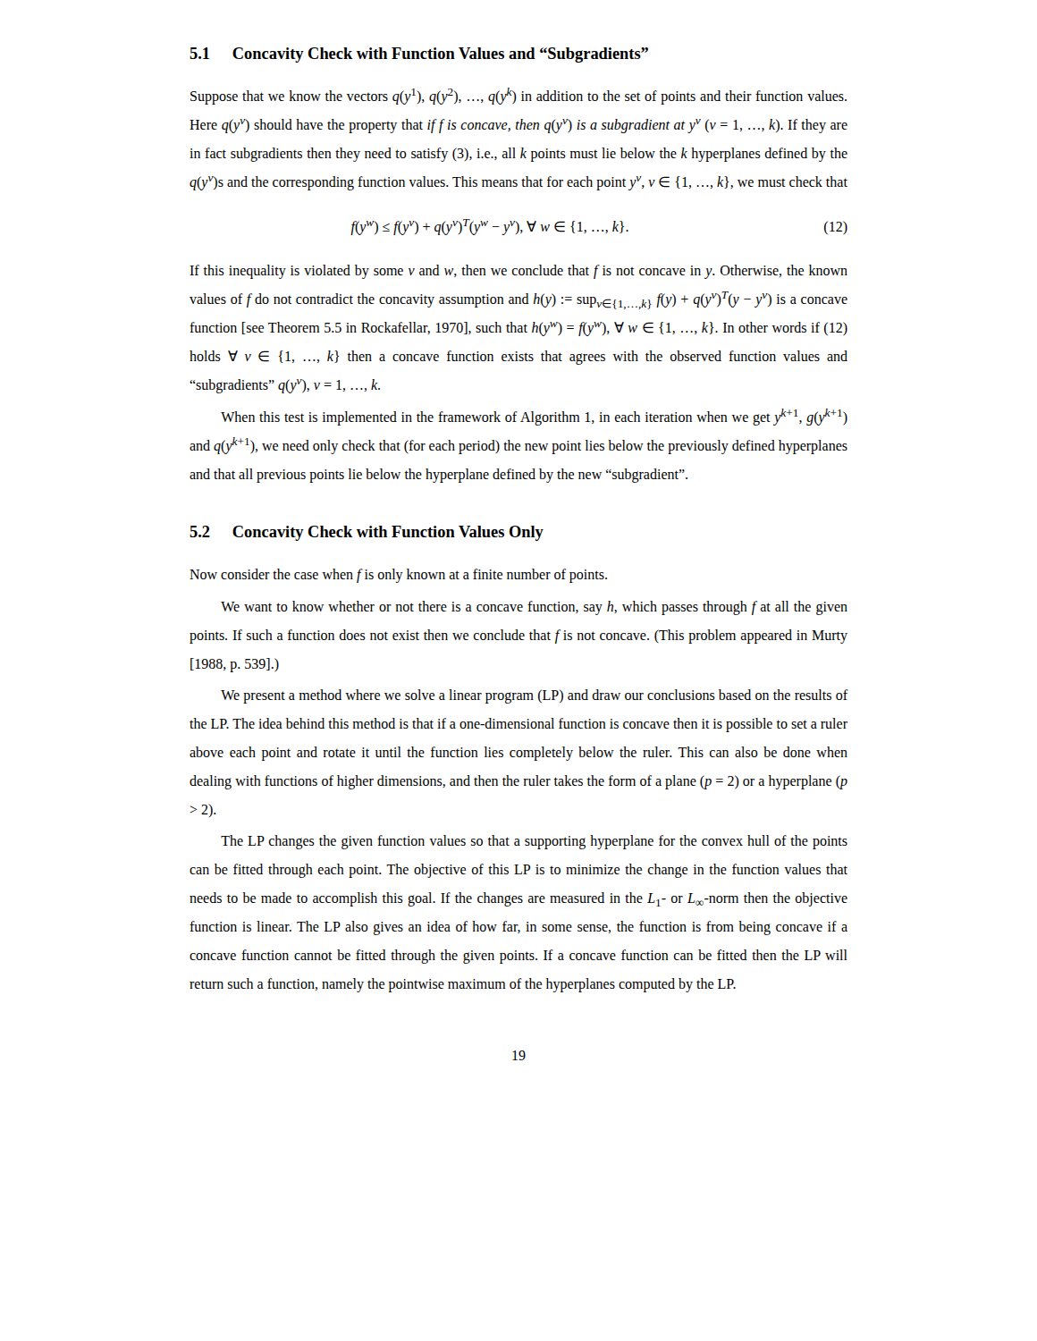5.1 Concavity Check with Function Values and “Subgradients”
Suppose that we know the vectors q(y1), q(y2), …, q(yk) in addition to the set of points and their function values. Here q(yv) should have the property that if f is concave, then q(yv) is a subgradient at yv (v = 1, …, k). If they are in fact subgradients then they need to satisfy (3), i.e., all k points must lie below the k hyperplanes defined by the q(yv)s and the corresponding function values. This means that for each point yv, v ∈ {1, …, k}, we must check that
f(yw) ≤ f(yv) + q(yv)T(yw − yv), ∀ w ∈ {1, …, k}.
(12)
If this inequality is violated by some v and w, then we conclude that f is not concave in y. Otherwise, the known values of f do not contradict the concavity assumption and h(y) := supv∈{1,…,k} f(y) + q(yv)T(y − yv) is a concave function [see Theorem 5.5 in Rockafellar, 1970], such that h(yw) = f(yw), ∀ w ∈ {1, …, k}. In other words if (12) holds ∀ v ∈ {1, …, k} then a concave function exists that agrees with the observed function values and “subgradients” q(yv), v = 1, …, k.
When this test is implemented in the framework of Algorithm 1, in each iteration when we get yk+1, g(yk+1) and q(yk+1), we need only check that (for each period) the new point lies below the previously defined hyperplanes and that all previous points lie below the hyperplane defined by the new “subgradient”.
5.2 Concavity Check with Function Values Only
Now consider the case when f is only known at a finite number of points.
We want to know whether or not there is a concave function, say h, which passes through f at all the given points. If such a function does not exist then we conclude that f is not concave. (This problem appeared in Murty [1988, p. 539].)
We present a method where we solve a linear program (LP) and draw our conclusions based on the results of the LP. The idea behind this method is that if a one-dimensional function is concave then it is possible to set a ruler above each point and rotate it until the function lies completely below the ruler. This can also be done when dealing with functions of higher dimensions, and then the ruler takes the form of a plane (p = 2) or a hyperplane (p > 2).
The LP changes the given function values so that a supporting hyperplane for the convex hull of the points can be fitted through each point. The objective of this LP is to minimize the change in the function values that needs to be made to accomplish this goal. If the changes are measured in the L1- or L∞-norm then the objective function is linear. The LP also gives an idea of how far, in some sense, the function is from being concave if a concave function cannot be fitted through the given points. If a concave function can be fitted then the LP will return such a function, namely the pointwise maximum of the hyperplanes computed by the LP.
19